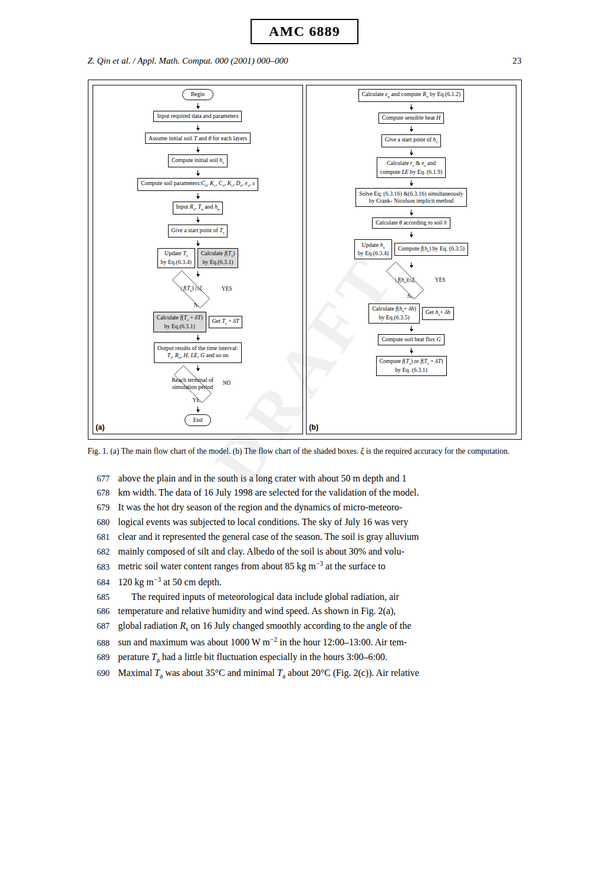DRAFT
AMC 6889
Z. Qin et al. / Appl. Math. Comput. 000 (2001) 000–000 23
Begin
Input required data and parameters
Assume initial soil T and θ for each layers
Compute initial soil hs
Compute soil parameters:Ch, Kc, Cv, Kv, Dv, ev, s
Input Rs, Ta and ha
Give a start point of Ts
Update Ts
by Eq.(6.3.4)
Calculate f(Ts)
by Eq.(6.3.1)
| f(Ts) |≤ξ
YES
NO
Calculate f(Ts + δT)
by Eq.(6.3.1)
Get Ts + δT
Output results of the time interval:
Ts, Rn, H, LE, G and so on
Reach terminal of
simulation period
NO
YES
End
(a)
Calculate εa and compute Rn by Eq.(6.1.2)
Compute sensible heat H
Give a start point of hs
Calculate rs & es and
compute LE by Eq. (6.1.9)
Solve Eq. (6.3.16) &(6.3.16) simultaneously
by Crank- Nicolson implicit method
Calculate θ according to soil h
Update hs
by Eq.(6.3.4)
Compute f(hs) by Eq. (6.3.5)
| f(hs)|≤ξ
YES
NO
Calculate f(hs+ δh)
by Eq.(6.3.5)
Get hs+ δh
Compute soil heat flux G
Compute f(Ts) or f(Ts + δT)
by Eq. (6.3.1)
(b)
Fig. 1. (a) The main flow chart of the model. (b) The flow chart of the shaded boxes. ξ is the required accuracy for the computation.
677 above the plain and in the south is a long crater with about 50 m depth and 1
678 km width. The data of 16 July 1998 are selected for the validation of the model.
679 It was the hot dry season of the region and the dynamics of micro-meteoro-
680 logical events was subjected to local conditions. The sky of July 16 was very
681 clear and it represented the general case of the season. The soil is gray alluvium
682 mainly composed of silt and clay. Albedo of the soil is about 30% and volu-
683 metric soil water content ranges from about 85 kg m−3 at the surface to
684120 kg m−3 at 50 cm depth.
685 The required inputs of meteorological data include global radiation, air
686 temperature and relative humidity and wind speed. As shown in Fig. 2(a),
687 global radiation Rs on 16 July changed smoothly according to the angle of the
688 sun and maximum was about 1000 W m−2 in the hour 12:00–13:00. Air tem-
689 perature Ta had a little bit fluctuation especially in the hours 3:00–6:00.
690 Maximal Ta was about 35°C and minimal Ta about 20°C (Fig. 2(c)). Air relative